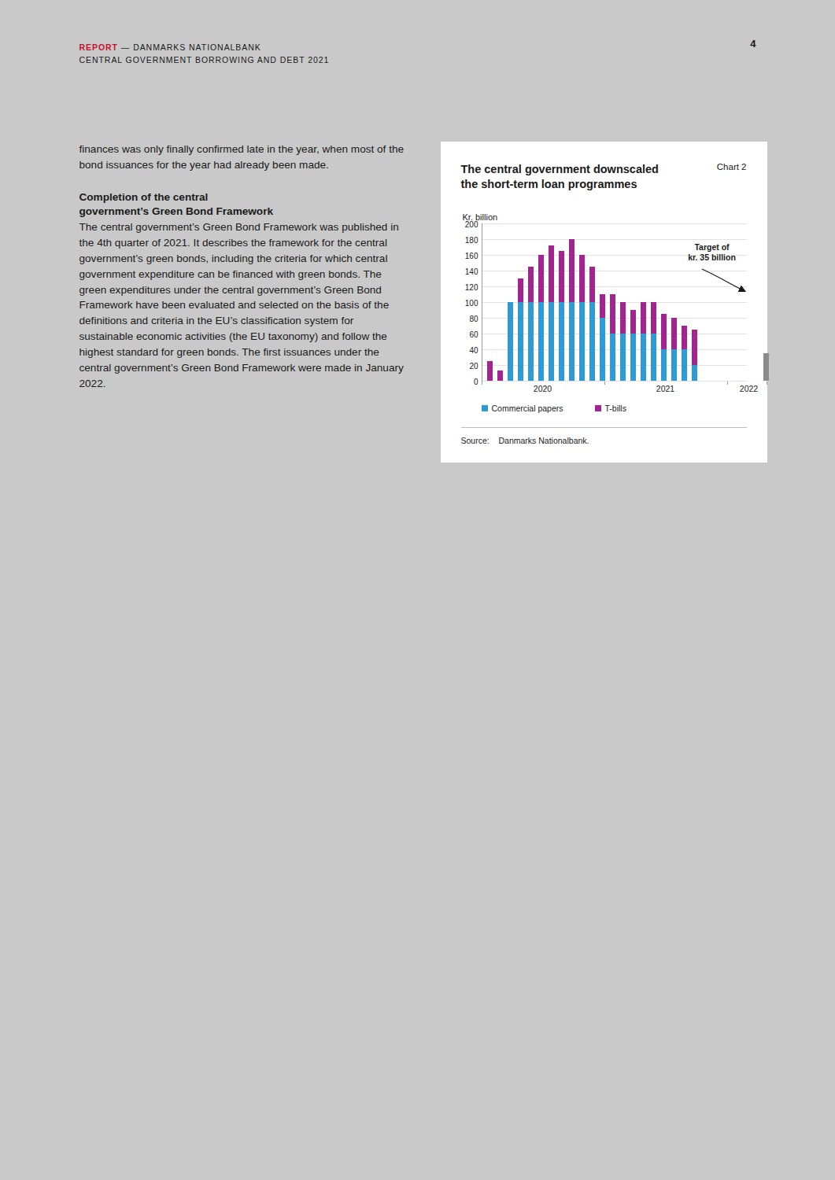REPORT — DANMARKS NATIONALBANK
CENTRAL GOVERNMENT BORROWING AND DEBT 2021
4
finances was only finally confirmed late in the year, when most of the bond issuances for the year had already been made.
Completion of the central
government’s Green Bond Framework
The central government’s Green Bond Framework was published in the 4th quarter of 2021. It describes the framework for the central government’s green bonds, including the criteria for which central government expenditure can be financed with green bonds. The green expenditures under the central government’s Green Bond Framework have been evaluated and selected on the basis of the definitions and criteria in the EU’s classification system for sustainable economic activities (the EU taxonomy) and follow the highest standard for green bonds. The first issuances under the central government’s Green Bond Framework were made in January 2022.
Chart 2
The central government downscaled
the short-term loan programmes
Kr. billion
200
180
160
140
120
100
80
60
40
20
0
2020
2021
2022
Target of
kr. 35 billion
Commercial papers
T-bills
Source: Danmarks Nationalbank.